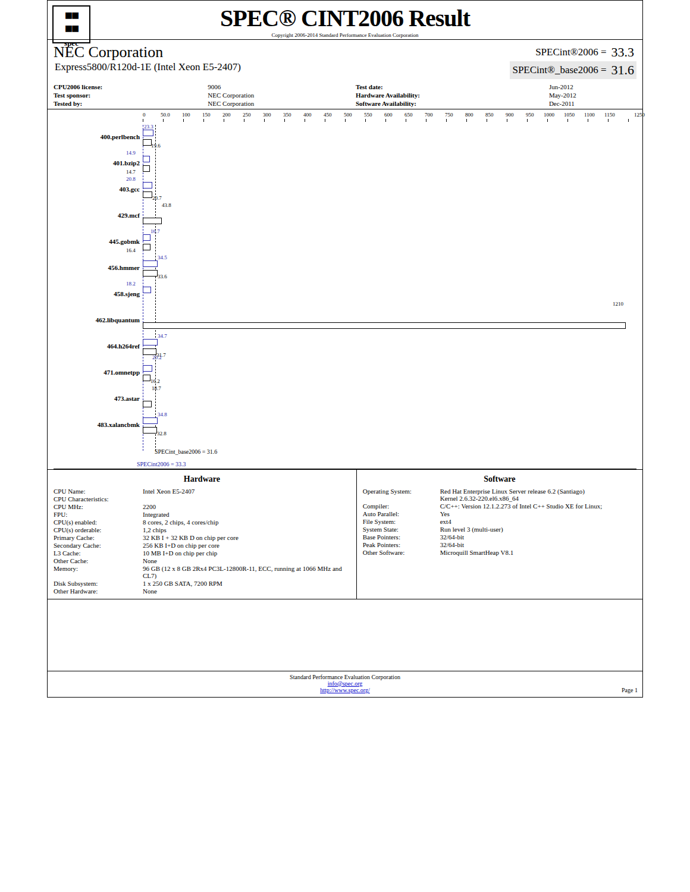■■
■■
spec
SPEC® CINT2006 Result
Copyright 2006-2014 Standard Performance Evaluation Corporation
NEC Corporation
Express5800/R120d-1E (Intel Xeon E5-2407)
| SPECint®2006 = | 33.3 |
| SPECint®_base2006 = | 31.6 |
| CPU2006 license: | 9006 | Test date: | Jun-2012 |
| Test sponsor: | NEC Corporation | Hardware Availability: | May-2012 |
| Tested by: | NEC Corporation | Software Availability: | Dec-2011 |
0 50.0 100 150 200 250 300 350 400 450 500 550 600 650 700 750 800 850 900 950 1000 1050 1100 1150 1250
400.perlbench
23.3
19.6
401.bzip2
14.9
14.7
403.gcc
20.8
20.7
429.mcf
43.8
445.gobmk
16.7
16.4
456.hmmer
34.5
33.6
458.sjeng
18.2
462.libquantum
1210
464.h264ref
34.7
31.7
471.omnetpp
20.2
16.2
473.astar
18.7
483.xalancbmk
34.8
32.8
SPECint_base2006 = 31.6
SPECint2006 = 33.3
Hardware
CPU Name:
Intel Xeon E5-2407
CPU Characteristics:
CPU MHz:
2200
FPU:
Integrated
CPU(s) enabled:
8 cores, 2 chips, 4 cores/chip
CPU(s) orderable:
1,2 chips
Primary Cache:
32 KB I + 32 KB D on chip per core
Secondary Cache:
256 KB I+D on chip per core
L3 Cache:
10 MB I+D on chip per chip
Other Cache:
None
Memory:
96 GB (12 x 8 GB 2Rx4 PC3L-12800R-11, ECC, running at 1066 MHz and CL7)
Disk Subsystem:
1 x 250 GB SATA, 7200 RPM
Other Hardware:
None
Software
Operating System:
Red Hat Enterprise Linux Server release 6.2 (Santiago)
Kernel 2.6.32-220.el6.x86_64
Compiler:
C/C++: Version 12.1.2.273 of Intel C++ Studio XE for Linux;
Auto Parallel:
Yes
File System:
ext4
System State:
Run level 3 (multi-user)
Base Pointers:
32/64-bit
Peak Pointers:
32/64-bit
Other Software:
Microquill SmartHeap V8.1
Standard Performance Evaluation Corporation
info@spec.org
http://www.spec.org/ Page 1